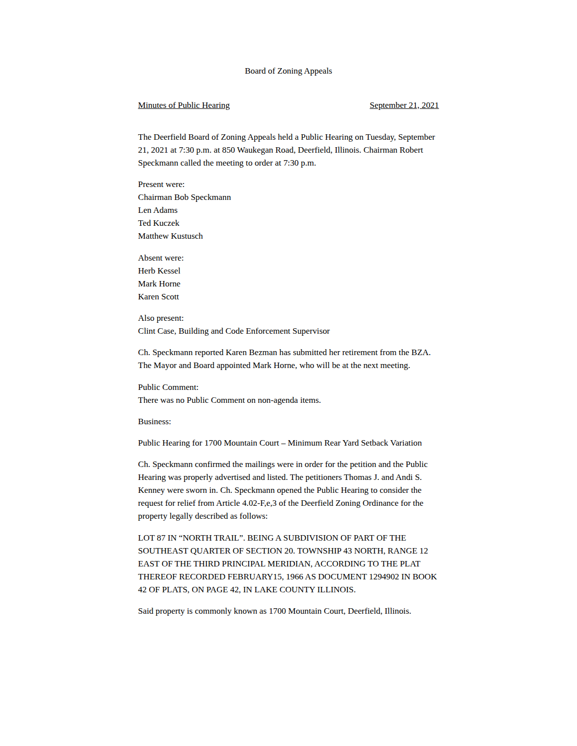Board of Zoning Appeals
Minutes of Public Hearing September 21, 2021
The Deerfield Board of Zoning Appeals held a Public Hearing on Tuesday, September 21, 2021 at 7:30 p.m. at 850 Waukegan Road, Deerfield, Illinois. Chairman Robert Speckmann called the meeting to order at 7:30 p.m.
Present were:
Chairman Bob Speckmann
Len Adams
Ted Kuczek
Matthew Kustusch
Absent were:
Herb Kessel
Mark Horne
Karen Scott
Also present:
Clint Case, Building and Code Enforcement Supervisor
Ch. Speckmann reported Karen Bezman has submitted her retirement from the BZA. The Mayor and Board appointed Mark Horne, who will be at the next meeting.
Public Comment:
There was no Public Comment on non-agenda items.
Business:
Public Hearing for 1700 Mountain Court – Minimum Rear Yard Setback Variation
Ch. Speckmann confirmed the mailings were in order for the petition and the Public Hearing was properly advertised and listed. The petitioners Thomas J. and Andi S. Kenney were sworn in. Ch. Speckmann opened the Public Hearing to consider the request for relief from Article 4.02-F,e,3 of the Deerfield Zoning Ordinance for the property legally described as follows:
LOT 87 IN “NORTH TRAIL”. BEING A SUBDIVISION OF PART OF THE SOUTHEAST QUARTER OF SECTION 20. TOWNSHIP 43 NORTH, RANGE 12 EAST OF THE THIRD PRINCIPAL MERIDIAN, ACCORDING TO THE PLAT THEREOF RECORDED FEBRUARY15, 1966 AS DOCUMENT 1294902 IN BOOK 42 OF PLATS, ON PAGE 42, IN LAKE COUNTY ILLINOIS.
Said property is commonly known as 1700 Mountain Court, Deerfield, Illinois.